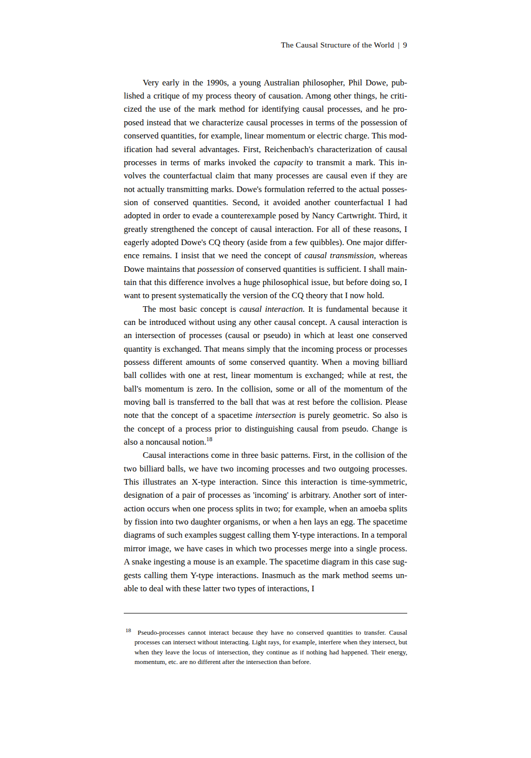The Causal Structure of the World|9
Very early in the 1990s, a young Australian philosopher, Phil Dowe, published a critique of my process theory of causation. Among other things, he criticized the use of the mark method for identifying causal processes, and he proposed instead that we characterize causal processes in terms of the possession of conserved quantities, for example, linear momentum or electric charge. This modification had several advantages. First, Reichenbach's characterization of causal processes in terms of marks invoked the capacity to transmit a mark. This involves the counterfactual claim that many processes are causal even if they are not actually transmitting marks. Dowe's formulation referred to the actual possession of conserved quantities. Second, it avoided another counterfactual I had adopted in order to evade a counterexample posed by Nancy Cartwright. Third, it greatly strengthened the concept of causal interaction. For all of these reasons, I eagerly adopted Dowe's CQ theory (aside from a few quibbles). One major difference remains. I insist that we need the concept of causal transmission, whereas Dowe maintains that possession of conserved quantities is sufficient. I shall maintain that this difference involves a huge philosophical issue, but before doing so, I want to present systematically the version of the CQ theory that I now hold.
The most basic concept is causal interaction. It is fundamental because it can be introduced without using any other causal concept. A causal interaction is an intersection of processes (causal or pseudo) in which at least one conserved quantity is exchanged. That means simply that the incoming process or processes possess different amounts of some conserved quantity. When a moving billiard ball collides with one at rest, linear momentum is exchanged; while at rest, the ball's momentum is zero. In the collision, some or all of the momentum of the moving ball is transferred to the ball that was at rest before the collision. Please note that the concept of a spacetime intersection is purely geometric. So also is the concept of a process prior to distinguishing causal from pseudo. Change is also a noncausal notion.18
Causal interactions come in three basic patterns. First, in the collision of the two billiard balls, we have two incoming processes and two outgoing processes. This illustrates an X-type interaction. Since this interaction is time-symmetric, designation of a pair of processes as 'incoming' is arbitrary. Another sort of interaction occurs when one process splits in two; for example, when an amoeba splits by fission into two daughter organisms, or when a hen lays an egg. The spacetime diagrams of such examples suggest calling them Y-type interactions. In a temporal mirror image, we have cases in which two processes merge into a single process. A snake ingesting a mouse is an example. The spacetime diagram in this case suggests calling them Y-type interactions. Inasmuch as the mark method seems unable to deal with these latter two types of interactions, I
18 Pseudo-processes cannot interact because they have no conserved quantities to transfer. Causal processes can intersect without interacting. Light rays, for example, interfere when they intersect, but when they leave the locus of intersection, they continue as if nothing had happened. Their energy, momentum, etc. are no different after the intersection than before.